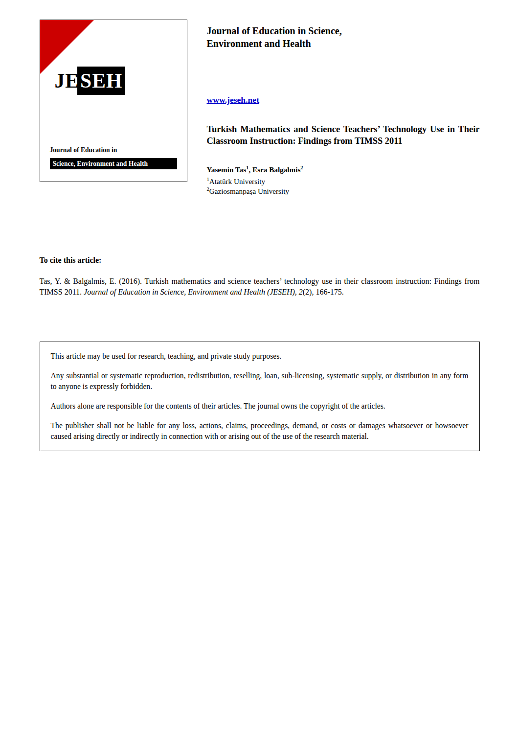JE SEH
Journal of Education in
Science, Environment and Health
Journal of Education in Science,
Environment and Health
www.jeseh.net
Turkish Mathematics and Science Teachers’ Technology Use in Their Classroom Instruction: Findings from TIMSS 2011
Yasemin Tas1, Esra Balgalmis2
1Atatürk University
2Gaziosmanpaşa University
To cite this article:
Tas, Y. & Balgalmis, E. (2016). Turkish mathematics and science teachers’ technology use in their classroom instruction: Findings from TIMSS 2011. Journal of Education in Science, Environment and Health (JESEH), 2(2), 166-175.
This article may be used for research, teaching, and private study purposes.
Any substantial or systematic reproduction, redistribution, reselling, loan, sub-licensing, systematic supply, or distribution in any form to anyone is expressly forbidden.
Authors alone are responsible for the contents of their articles. The journal owns the copyright of the articles.
The publisher shall not be liable for any loss, actions, claims, proceedings, demand, or costs or damages whatsoever or howsoever caused arising directly or indirectly in connection with or arising out of the use of the research material.